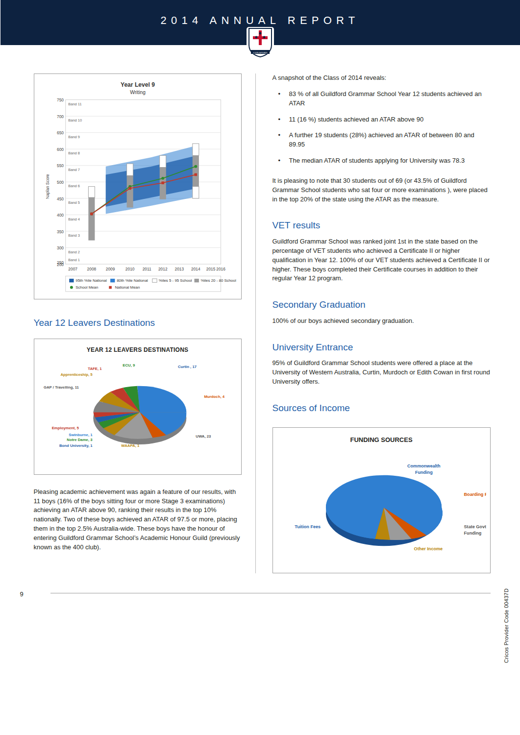2014 Annual Report
GUILDFORD
Year Level 9 Writing 750 700 650 600 550 500 450 400 350 300 250 200 Naplan Score Band 11 Band 10 Band 9 Band 8 Band 7 Band 6 Band 5 Band 4 Band 3 Band 2 Band 1 2007 2008 2009 2010 2011 2012 2013 2014 2015 2016 95th %ile National 80th %ile National %iles 5 - 95 School %iles 20 - 80 School School Mean National Mean
Year 12 Leavers Destinations
YEAR 12 LEAVERS DESTINATIONS
ECU, 9 TAFE, 1 Apprenticeship, 5 GAP / Travelling, 11 Employment, 5 Swinburne, 1 Notre Dame, 3 Bond University, 1 WAAPA, 1 Curtin , 17 Murdoch, 4 UWA, 23
Pleasing academic achievement was again a feature of our results, with 11 boys (16% of the boys sitting four or more Stage 3 examinations) achieving an ATAR above 90, ranking their results in the top 10% nationally. Two of these boys achieved an ATAR of 97.5 or more, placing them in the top 2.5% Australia-wide. These boys have the honour of entering Guildford Grammar School’s Academic Honour Guild (previously known as the 400 club).
A snapshot of the Class of 2014 reveals:
83 % of all Guildford Grammar School Year 12 students achieved an ATAR
11 (16 %) students achieved an ATAR above 90
A further 19 students (28%) achieved an ATAR of between 80 and 89.95
The median ATAR of students applying for University was 78.3
It is pleasing to note that 30 students out of 69 (or 43.5% of Guildford Grammar School students who sat four or more examinations ), were placed in the top 20% of the state using the ATAR as the measure.
VET results
Guildford Grammar School was ranked joint 1st in the state based on the percentage of VET students who achieved a Certificate II or higher qualification in Year 12. 100% of our VET students achieved a Certificate II or higher. These boys completed their Certificate courses in addition to their regular Year 12 program.
Secondary Graduation
100% of our boys achieved secondary graduation.
University Entrance
95% of Guildford Grammar School students were offered a place at the University of Western Australia, Curtin, Murdoch or Edith Cowan in first round University offers.
Sources of Income
FUNDING SOURCES
Commonwealth Funding Boarding Fees State Govt Funding Other Income Tuition Fees
9
Cricos Provider Code 00437D